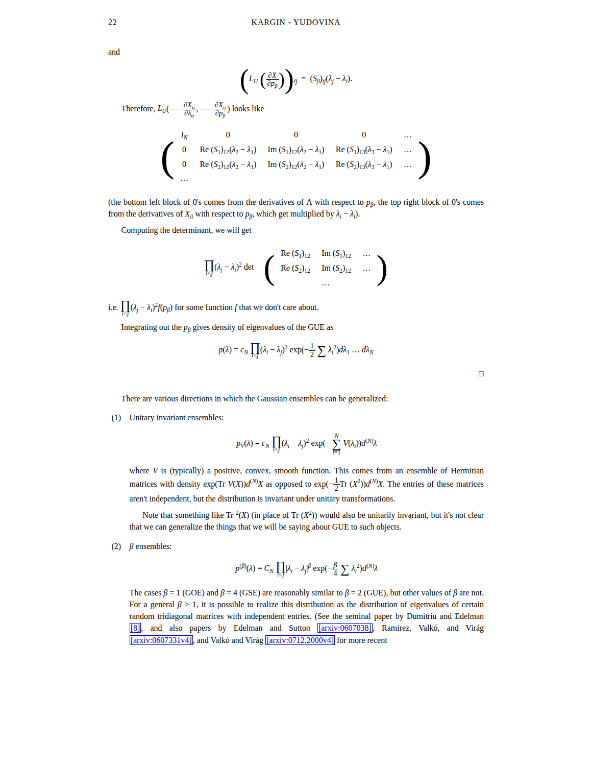22 KARGIN - YUDOVINA 22
and
(LU (∂X∂pβ))ij = (Sβ)ij(λj − λi).
Therefore, LU(∂Xij∂λα, ∂Xij∂pβ) looks like
| ( | I N | 0 | 0 | 0 | … | ) |
| 0 | Re ( S 1 ) 12 ( λ 2 − λ 1 ) | Im ( S 1 ) 12 ( λ 2 − λ 1 ) | Re ( S 1 ) 13 ( λ 3 − λ 1 ) | … |
| 0 | Re ( S 2 ) 12 ( λ 2 − λ 1 ) | Im ( S 2 ) 12 ( λ 2 − λ 1 ) | Re ( S 2 ) 13 ( λ 3 − λ 1 ) | … |
| … | | | | |
(the bottom left block of 0's comes from the derivatives of Λ with respect to pβ, the top right block of 0's comes from the derivatives of Xii with respect to pβ, which get multiplied by λi − λi).
Computing the determinant, we will get
| ∏ i < j ( λ j − λ i ) 2 det | ( | Re ( S 1 ) 12 | Im ( S 1 ) 12 | … | ) |
| Re ( S 2 ) 12 | Im ( S 2 ) 12 | … |
| … |
i.e. ∏i<j(λj − λi)2f(pβ) for some function f that we don't care about.
Integrating out the pβ gives density of eigenvalues of the GUE as
p(λ) = cN ∏i<j(λi − λj)2 exp(−12 ∑ λi2)dλ1 … dλN
□
There are various directions in which the Gaussian ensembles can be generalized:
(1) Unitary invariant ensembles:
pV(λ) = cN ∏i<j(λi − λj)2 exp(− N∑i=1 V(λi))d(N)λ
where V is (typically) a positive, convex, smooth function. This comes from an ensemble of Hermitian matrices with density exp(Tr V(X))d(N)X as opposed to exp(−12 Tr (X2))d(N)X. The entries of these matrices aren't independent, but the distribution is invariant under unitary transformations.
Note that something like Tr 2(X) (in place of Tr (X2)) would also be unitarily invariant, but it's not clear that we can generalize the things that we will be saying about GUE to such objects.
(2) β ensembles:
p(β)(λ) = CN ∏i<j|λi − λj|β exp(−β 4 ∑ λi2)d(N)λ
The cases β = 1 (GOE) and β = 4 (GSE) are reasonably similar to β = 2 (GUE), but other values of β are not. For a general β > 1, it is possible to realize this distribution as the distribution of eigenvalues of certain random tridiagonal matrices with independent entries. (See the seminal paper by Dumitriu and Edelman [8], and also papers by Edelman and Sutton [arxiv:0607038], Ramirez, Valkó, and Virág [arxiv:0607331v4], and Valkó and Virág [arxiv:0712.2000v4] for more recent